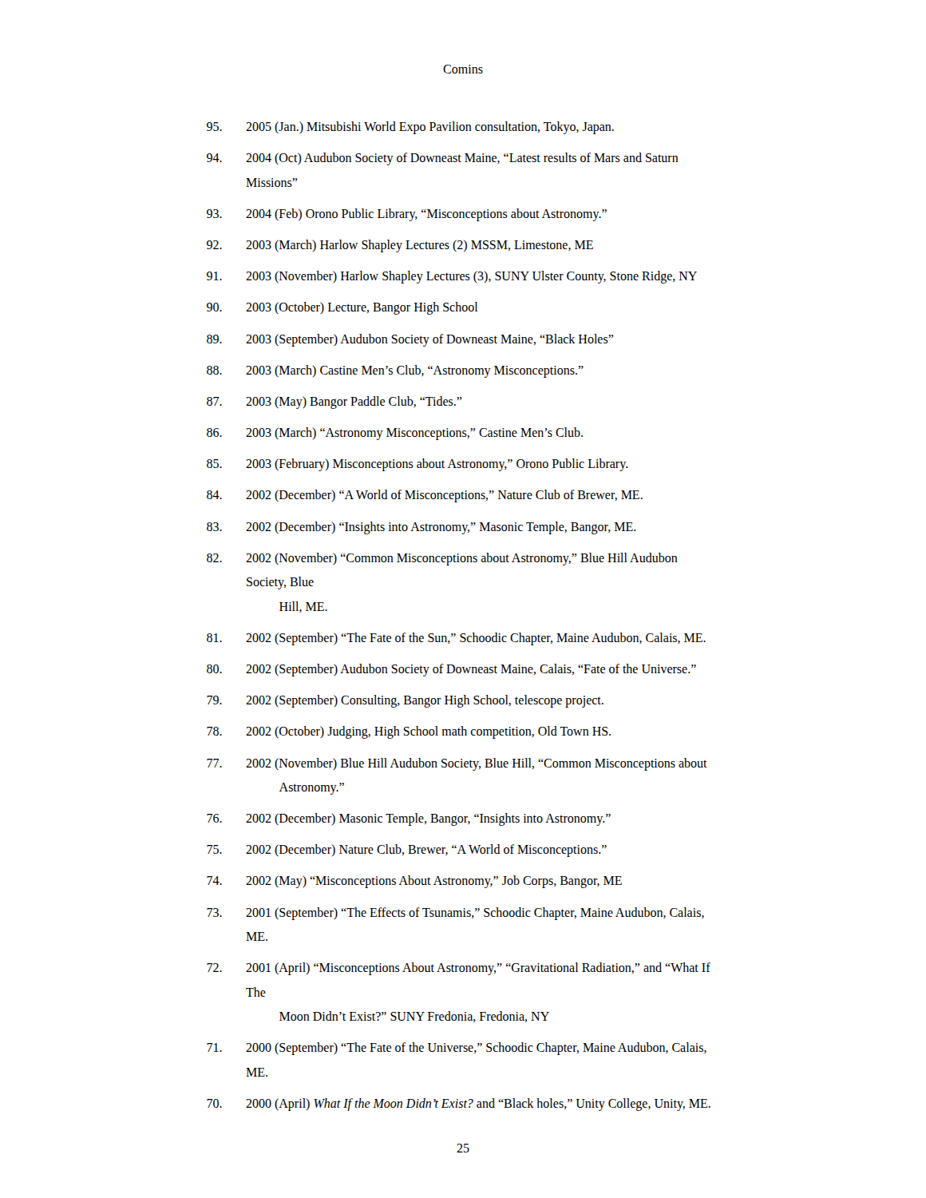Comins
95. 2005 (Jan.) Mitsubishi World Expo Pavilion consultation, Tokyo, Japan.
94. 2004 (Oct) Audubon Society of Downeast Maine, “Latest results of Mars and Saturn Missions”
93. 2004 (Feb) Orono Public Library, “Misconceptions about Astronomy.”
92. 2003 (March) Harlow Shapley Lectures (2) MSSM, Limestone, ME
91. 2003 (November) Harlow Shapley Lectures (3), SUNY Ulster County, Stone Ridge, NY
90. 2003 (October) Lecture, Bangor High School
89. 2003 (September) Audubon Society of Downeast Maine, “Black Holes”
88. 2003 (March) Castine Men’s Club, “Astronomy Misconceptions.”
87. 2003 (May) Bangor Paddle Club, “Tides.”
86. 2003 (March) “Astronomy Misconceptions,” Castine Men’s Club.
85. 2003 (February) Misconceptions about Astronomy,” Orono Public Library.
84. 2002 (December) “A World of Misconceptions,” Nature Club of Brewer, ME.
83. 2002 (December) “Insights into Astronomy,” Masonic Temple, Bangor, ME.
82. 2002 (November) “Common Misconceptions about Astronomy,” Blue Hill Audubon Society, BlueHill, ME.
81. 2002 (September) “The Fate of the Sun,” Schoodic Chapter, Maine Audubon, Calais, ME.
80. 2002 (September) Audubon Society of Downeast Maine, Calais, “Fate of the Universe.”
79. 2002 (September) Consulting, Bangor High School, telescope project.
78. 2002 (October) Judging, High School math competition, Old Town HS.
77. 2002 (November) Blue Hill Audubon Society, Blue Hill, “Common Misconceptions aboutAstronomy.”
76. 2002 (December) Masonic Temple, Bangor, “Insights into Astronomy.”
75. 2002 (December) Nature Club, Brewer, “A World of Misconceptions.”
74. 2002 (May) “Misconceptions About Astronomy,” Job Corps, Bangor, ME
73. 2001 (September) “The Effects of Tsunamis,” Schoodic Chapter, Maine Audubon, Calais, ME.
72. 2001 (April) “Misconceptions About Astronomy,” “Gravitational Radiation,” and “What If TheMoon Didn’t Exist?” SUNY Fredonia, Fredonia, NY
71. 2000 (September) “The Fate of the Universe,” Schoodic Chapter, Maine Audubon, Calais, ME.
70. 2000 (April) What If the Moon Didn’t Exist? and “Black holes,” Unity College, Unity, ME.
25